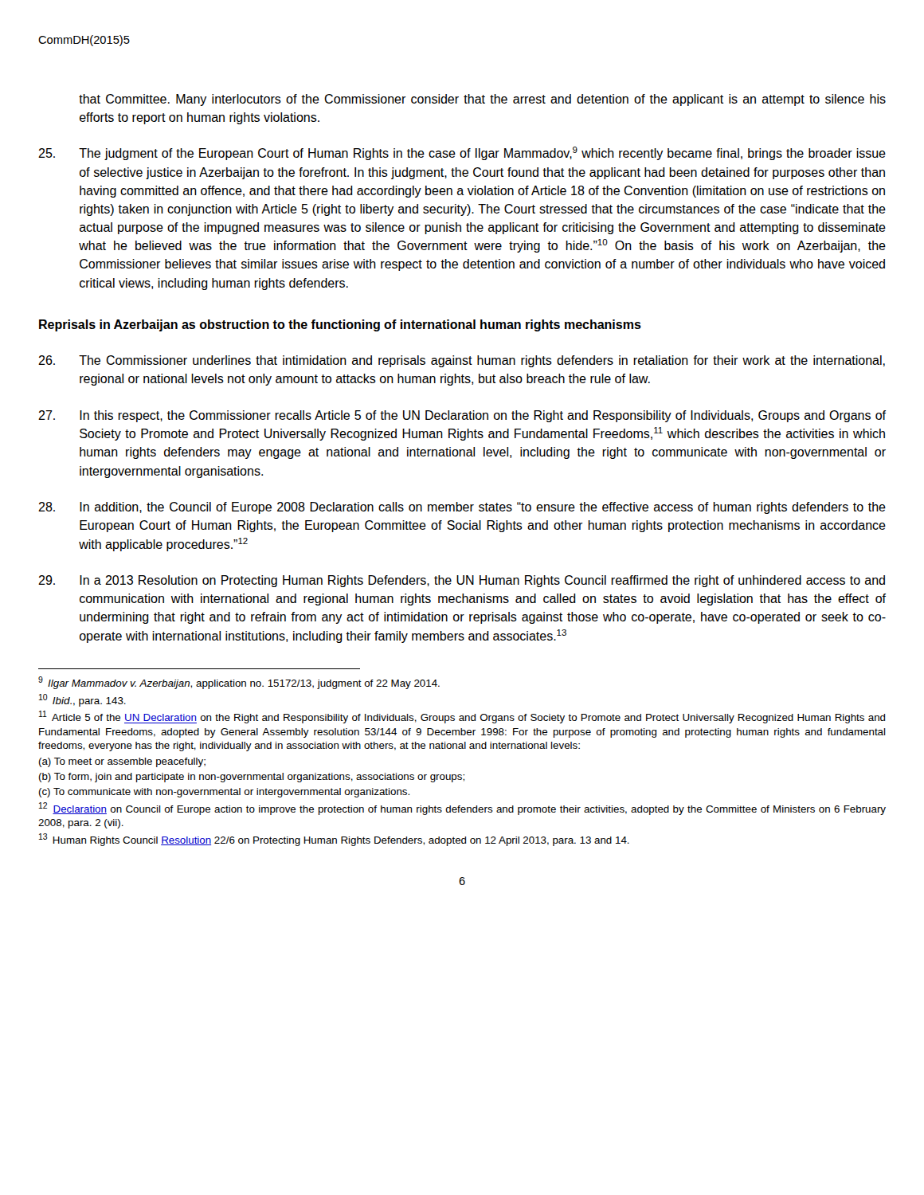CommDH(2015)5
that Committee. Many interlocutors of the Commissioner consider that the arrest and detention of the applicant is an attempt to silence his efforts to report on human rights violations.
25. The judgment of the European Court of Human Rights in the case of Ilgar Mammadov,9 which recently became final, brings the broader issue of selective justice in Azerbaijan to the forefront. In this judgment, the Court found that the applicant had been detained for purposes other than having committed an offence, and that there had accordingly been a violation of Article 18 of the Convention (limitation on use of restrictions on rights) taken in conjunction with Article 5 (right to liberty and security). The Court stressed that the circumstances of the case “indicate that the actual purpose of the impugned measures was to silence or punish the applicant for criticising the Government and attempting to disseminate what he believed was the true information that the Government were trying to hide.”10 On the basis of his work on Azerbaijan, the Commissioner believes that similar issues arise with respect to the detention and conviction of a number of other individuals who have voiced critical views, including human rights defenders.
Reprisals in Azerbaijan as obstruction to the functioning of international human rights mechanisms
26. The Commissioner underlines that intimidation and reprisals against human rights defenders in retaliation for their work at the international, regional or national levels not only amount to attacks on human rights, but also breach the rule of law.
27. In this respect, the Commissioner recalls Article 5 of the UN Declaration on the Right and Responsibility of Individuals, Groups and Organs of Society to Promote and Protect Universally Recognized Human Rights and Fundamental Freedoms,11 which describes the activities in which human rights defenders may engage at national and international level, including the right to communicate with non-governmental or intergovernmental organisations.
28. In addition, the Council of Europe 2008 Declaration calls on member states “to ensure the effective access of human rights defenders to the European Court of Human Rights, the European Committee of Social Rights and other human rights protection mechanisms in accordance with applicable procedures.”12
29. In a 2013 Resolution on Protecting Human Rights Defenders, the UN Human Rights Council reaffirmed the right of unhindered access to and communication with international and regional human rights mechanisms and called on states to avoid legislation that has the effect of undermining that right and to refrain from any act of intimidation or reprisals against those who co-operate, have co-operated or seek to co-operate with international institutions, including their family members and associates.13
9 Ilgar Mammadov v. Azerbaijan, application no. 15172/13, judgment of 22 May 2014.
10 Ibid., para. 143.
11 Article 5 of the UN Declaration on the Right and Responsibility of Individuals, Groups and Organs of Society to Promote and Protect Universally Recognized Human Rights and Fundamental Freedoms, adopted by General Assembly resolution 53/144 of 9 December 1998: For the purpose of promoting and protecting human rights and fundamental freedoms, everyone has the right, individually and in association with others, at the national and international levels:
(a) To meet or assemble peacefully;
(b) To form, join and participate in non-governmental organizations, associations or groups;
(c) To communicate with non-governmental or intergovernmental organizations.
12 Declaration on Council of Europe action to improve the protection of human rights defenders and promote their activities, adopted by the Committee of Ministers on 6 February 2008, para. 2 (vii).
13 Human Rights Council Resolution 22/6 on Protecting Human Rights Defenders, adopted on 12 April 2013, para. 13 and 14.
6